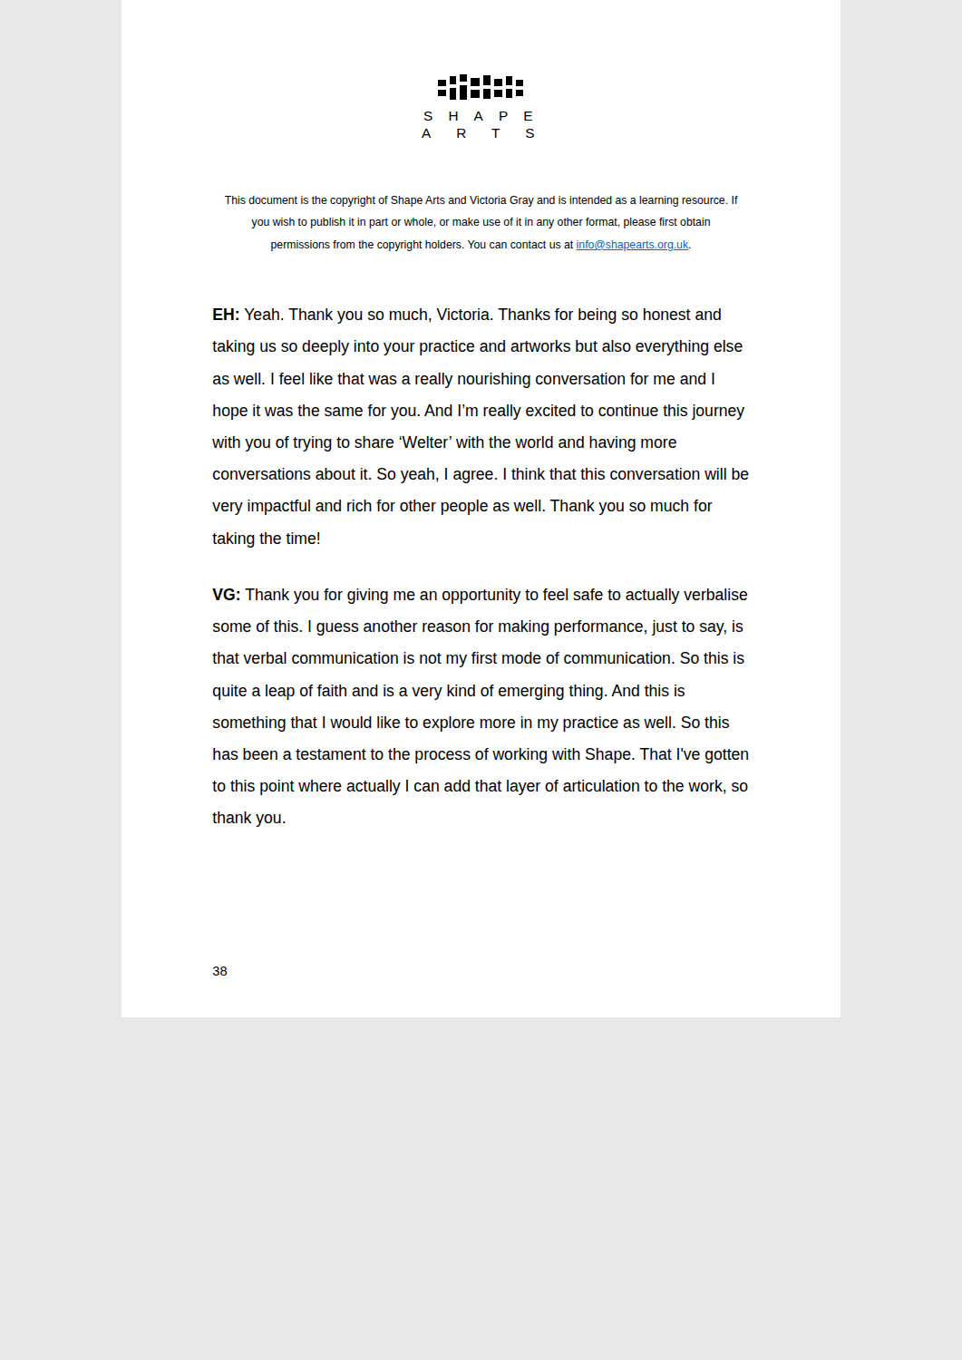S H A P E
A R T S
This document is the copyright of Shape Arts and Victoria Gray and is intended as a learning resource. If you wish to publish it in part or whole, or make use of it in any other format, please first obtain permissions from the copyright holders. You can contact us at info@shapearts.org.uk.
EH: Yeah. Thank you so much, Victoria. Thanks for being so honest and taking us so deeply into your practice and artworks but also everything else as well. I feel like that was a really nourishing conversation for me and I hope it was the same for you. And I’m really excited to continue this journey with you of trying to share ‘Welter’ with the world and having more conversations about it. So yeah, I agree. I think that this conversation will be very impactful and rich for other people as well. Thank you so much for taking the time!
VG: Thank you for giving me an opportunity to feel safe to actually verbalise some of this. I guess another reason for making performance, just to say, is that verbal communication is not my first mode of communication. So this is quite a leap of faith and is a very kind of emerging thing. And this is something that I would like to explore more in my practice as well. So this has been a testament to the process of working with Shape. That I've gotten to this point where actually I can add that layer of articulation to the work, so thank you.
38